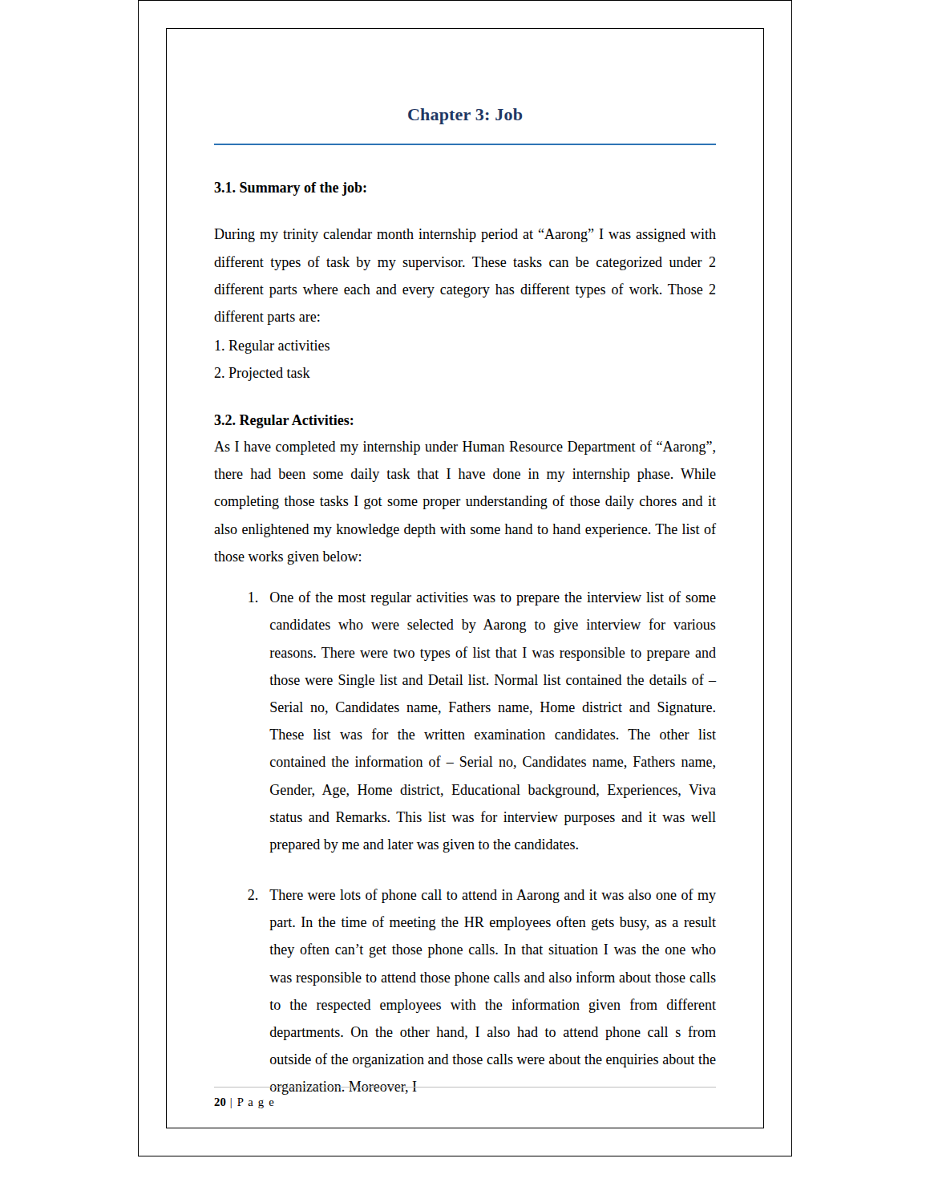Chapter 3: Job
3.1. Summary of the job:
During my trinity calendar month internship period at “Aarong” I was assigned with different types of task by my supervisor. These tasks can be categorized under 2 different parts where each and every category has different types of work. Those 2 different parts are:
1. Regular activities
2. Projected task
3.2. Regular Activities:
As I have completed my internship under Human Resource Department of “Aarong”, there had been some daily task that I have done in my internship phase. While completing those tasks I got some proper understanding of those daily chores and it also enlightened my knowledge depth with some hand to hand experience. The list of those works given below:
One of the most regular activities was to prepare the interview list of some candidates who were selected by Aarong to give interview for various reasons. There were two types of list that I was responsible to prepare and those were Single list and Detail list. Normal list contained the details of – Serial no, Candidates name, Fathers name, Home district and Signature. These list was for the written examination candidates. The other list contained the information of – Serial no, Candidates name, Fathers name, Gender, Age, Home district, Educational background, Experiences, Viva status and Remarks. This list was for interview purposes and it was well prepared by me and later was given to the candidates.
There were lots of phone call to attend in Aarong and it was also one of my part. In the time of meeting the HR employees often gets busy, as a result they often can’t get those phone calls. In that situation I was the one who was responsible to attend those phone calls and also inform about those calls to the respected employees with the information given from different departments. On the other hand, I also had to attend phone call s from outside of the organization and those calls were about the enquiries about the organization. Moreover, I
20 | P a g e